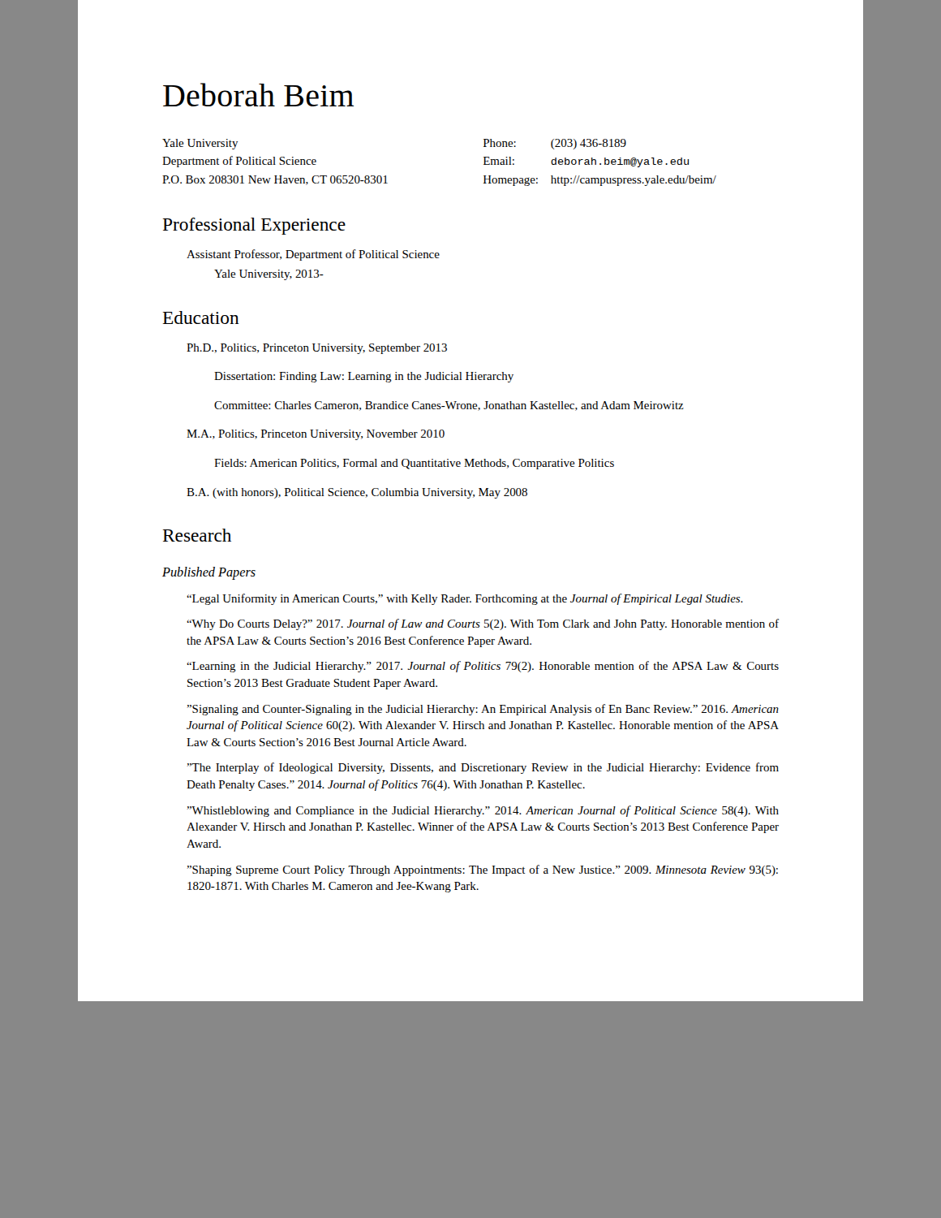Deborah Beim
| Yale University | Phone: | (203) 436-8189 |
| Department of Political Science | Email: | deborah.beim@yale.edu |
| P.O. Box 208301 New Haven, CT 06520-8301 | Homepage: | http://campuspress.yale.edu/beim/ |
Professional Experience
Assistant Professor, Department of Political Science
Yale University, 2013-
Education
Ph.D., Politics, Princeton University, September 2013
Dissertation: Finding Law: Learning in the Judicial Hierarchy
Committee: Charles Cameron, Brandice Canes-Wrone, Jonathan Kastellec, and Adam Meirowitz
M.A., Politics, Princeton University, November 2010
Fields: American Politics, Formal and Quantitative Methods, Comparative Politics
B.A. (with honors), Political Science, Columbia University, May 2008
Research
Published Papers
“Legal Uniformity in American Courts,” with Kelly Rader. Forthcoming at the Journal of Empirical Legal Studies.
“Why Do Courts Delay?” 2017. Journal of Law and Courts 5(2). With Tom Clark and John Patty. Honorable mention of the APSA Law & Courts Section’s 2016 Best Conference Paper Award.
“Learning in the Judicial Hierarchy.” 2017. Journal of Politics 79(2). Honorable mention of the APSA Law & Courts Section’s 2013 Best Graduate Student Paper Award.
”Signaling and Counter-Signaling in the Judicial Hierarchy: An Empirical Analysis of En Banc Review.” 2016. American Journal of Political Science 60(2). With Alexander V. Hirsch and Jonathan P. Kastellec. Honorable mention of the APSA Law & Courts Section’s 2016 Best Journal Article Award.
”The Interplay of Ideological Diversity, Dissents, and Discretionary Review in the Judicial Hierarchy: Evidence from Death Penalty Cases.” 2014. Journal of Politics 76(4). With Jonathan P. Kastellec.
”Whistleblowing and Compliance in the Judicial Hierarchy.” 2014. American Journal of Political Science 58(4). With Alexander V. Hirsch and Jonathan P. Kastellec. Winner of the APSA Law & Courts Section’s 2013 Best Conference Paper Award.
”Shaping Supreme Court Policy Through Appointments: The Impact of a New Justice.” 2009. Minnesota Review 93(5): 1820-1871. With Charles M. Cameron and Jee-Kwang Park.